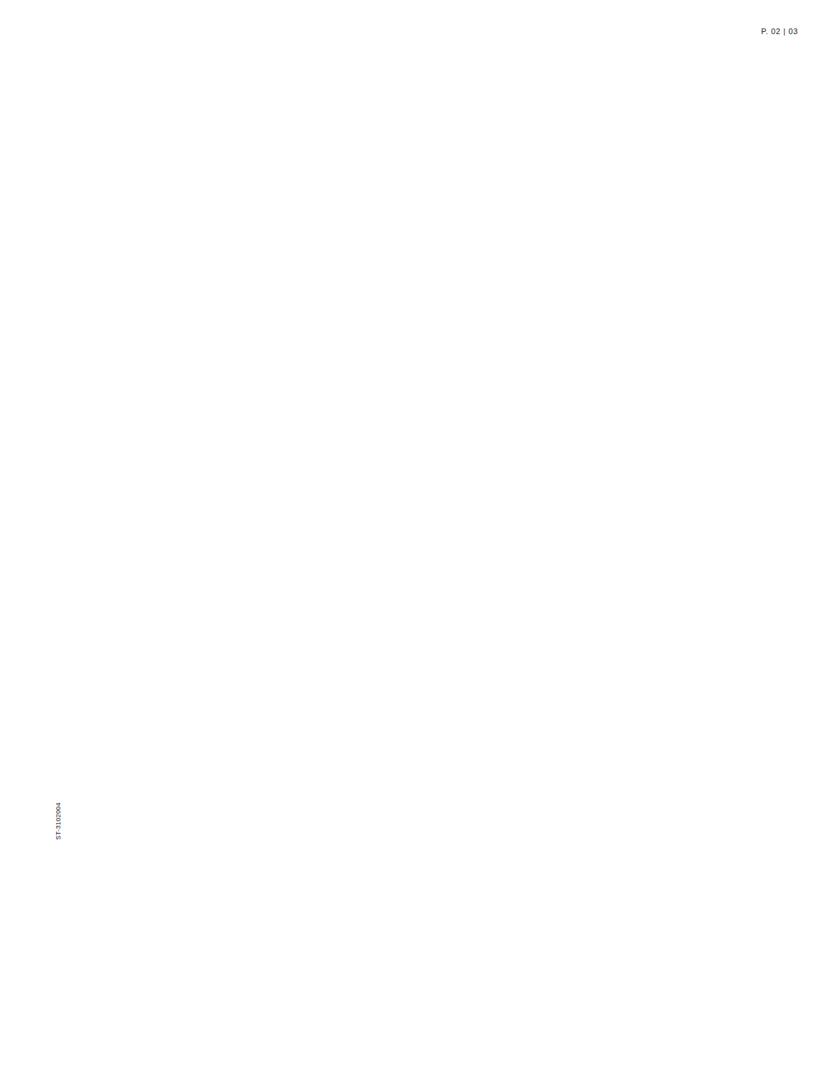P. 02 | 03
ST-3102004